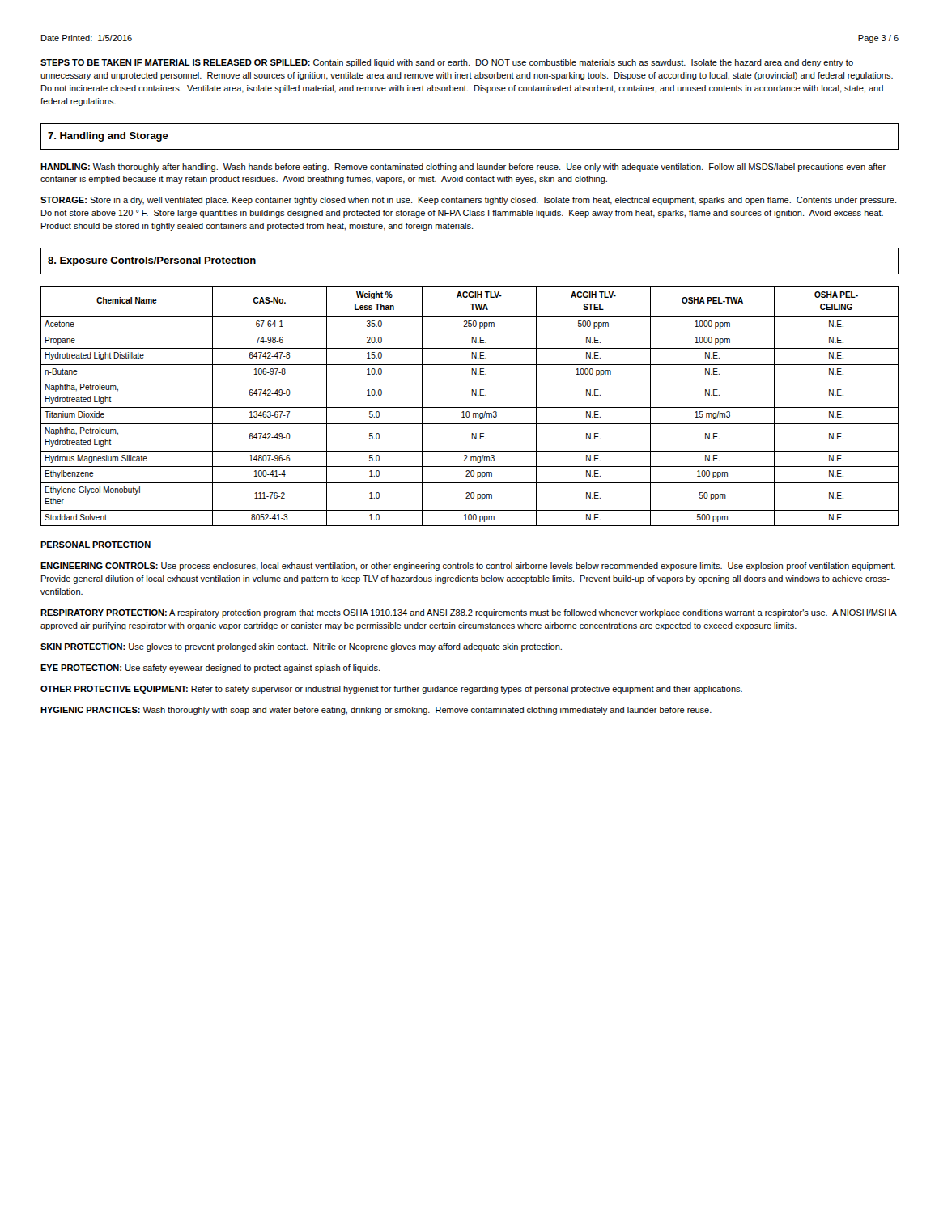Date Printed: 1/5/2016 Page 3 / 6
STEPS TO BE TAKEN IF MATERIAL IS RELEASED OR SPILLED: Contain spilled liquid with sand or earth. DO NOT use combustible materials such as sawdust. Isolate the hazard area and deny entry to unnecessary and unprotected personnel. Remove all sources of ignition, ventilate area and remove with inert absorbent and non-sparking tools. Dispose of according to local, state (provincial) and federal regulations. Do not incinerate closed containers. Ventilate area, isolate spilled material, and remove with inert absorbent. Dispose of contaminated absorbent, container, and unused contents in accordance with local, state, and federal regulations.
7. Handling and Storage
HANDLING: Wash thoroughly after handling. Wash hands before eating. Remove contaminated clothing and launder before reuse. Use only with adequate ventilation. Follow all MSDS/label precautions even after container is emptied because it may retain product residues. Avoid breathing fumes, vapors, or mist. Avoid contact with eyes, skin and clothing.
STORAGE: Store in a dry, well ventilated place. Keep container tightly closed when not in use. Keep containers tightly closed. Isolate from heat, electrical equipment, sparks and open flame. Contents under pressure. Do not store above 120 ° F. Store large quantities in buildings designed and protected for storage of NFPA Class I flammable liquids. Keep away from heat, sparks, flame and sources of ignition. Avoid excess heat. Product should be stored in tightly sealed containers and protected from heat, moisture, and foreign materials.
8. Exposure Controls/Personal Protection
| Chemical Name | CAS-No. | Weight % Less Than | ACGIH TLV- TWA | ACGIH TLV- STEL | OSHA PEL-TWA | OSHA PEL- CEILING |
| --- | --- | --- | --- | --- | --- | --- |
| Acetone | 67-64-1 | 35.0 | 250 ppm | 500 ppm | 1000 ppm | N.E. |
| Propane | 74-98-6 | 20.0 | N.E. | N.E. | 1000 ppm | N.E. |
| Hydrotreated Light Distillate | 64742-47-8 | 15.0 | N.E. | N.E. | N.E. | N.E. |
| n-Butane | 106-97-8 | 10.0 | N.E. | 1000 ppm | N.E. | N.E. |
| Naphtha, Petroleum, Hydrotreated Light | 64742-49-0 | 10.0 | N.E. | N.E. | N.E. | N.E. |
| Titanium Dioxide | 13463-67-7 | 5.0 | 10 mg/m3 | N.E. | 15 mg/m3 | N.E. |
| Naphtha, Petroleum, Hydrotreated Light | 64742-49-0 | 5.0 | N.E. | N.E. | N.E. | N.E. |
| Hydrous Magnesium Silicate | 14807-96-6 | 5.0 | 2 mg/m3 | N.E. | N.E. | N.E. |
| Ethylbenzene | 100-41-4 | 1.0 | 20 ppm | N.E. | 100 ppm | N.E. |
| Ethylene Glycol Monobutyl Ether | 111-76-2 | 1.0 | 20 ppm | N.E. | 50 ppm | N.E. |
| Stoddard Solvent | 8052-41-3 | 1.0 | 100 ppm | N.E. | 500 ppm | N.E. |
PERSONAL PROTECTION
ENGINEERING CONTROLS: Use process enclosures, local exhaust ventilation, or other engineering controls to control airborne levels below recommended exposure limits. Use explosion-proof ventilation equipment. Provide general dilution of local exhaust ventilation in volume and pattern to keep TLV of hazardous ingredients below acceptable limits. Prevent build-up of vapors by opening all doors and windows to achieve cross-ventilation.
RESPIRATORY PROTECTION: A respiratory protection program that meets OSHA 1910.134 and ANSI Z88.2 requirements must be followed whenever workplace conditions warrant a respirator's use. A NIOSH/MSHA approved air purifying respirator with organic vapor cartridge or canister may be permissible under certain circumstances where airborne concentrations are expected to exceed exposure limits.
SKIN PROTECTION: Use gloves to prevent prolonged skin contact. Nitrile or Neoprene gloves may afford adequate skin protection.
EYE PROTECTION: Use safety eyewear designed to protect against splash of liquids.
OTHER PROTECTIVE EQUIPMENT: Refer to safety supervisor or industrial hygienist for further guidance regarding types of personal protective equipment and their applications.
HYGIENIC PRACTICES: Wash thoroughly with soap and water before eating, drinking or smoking. Remove contaminated clothing immediately and launder before reuse.